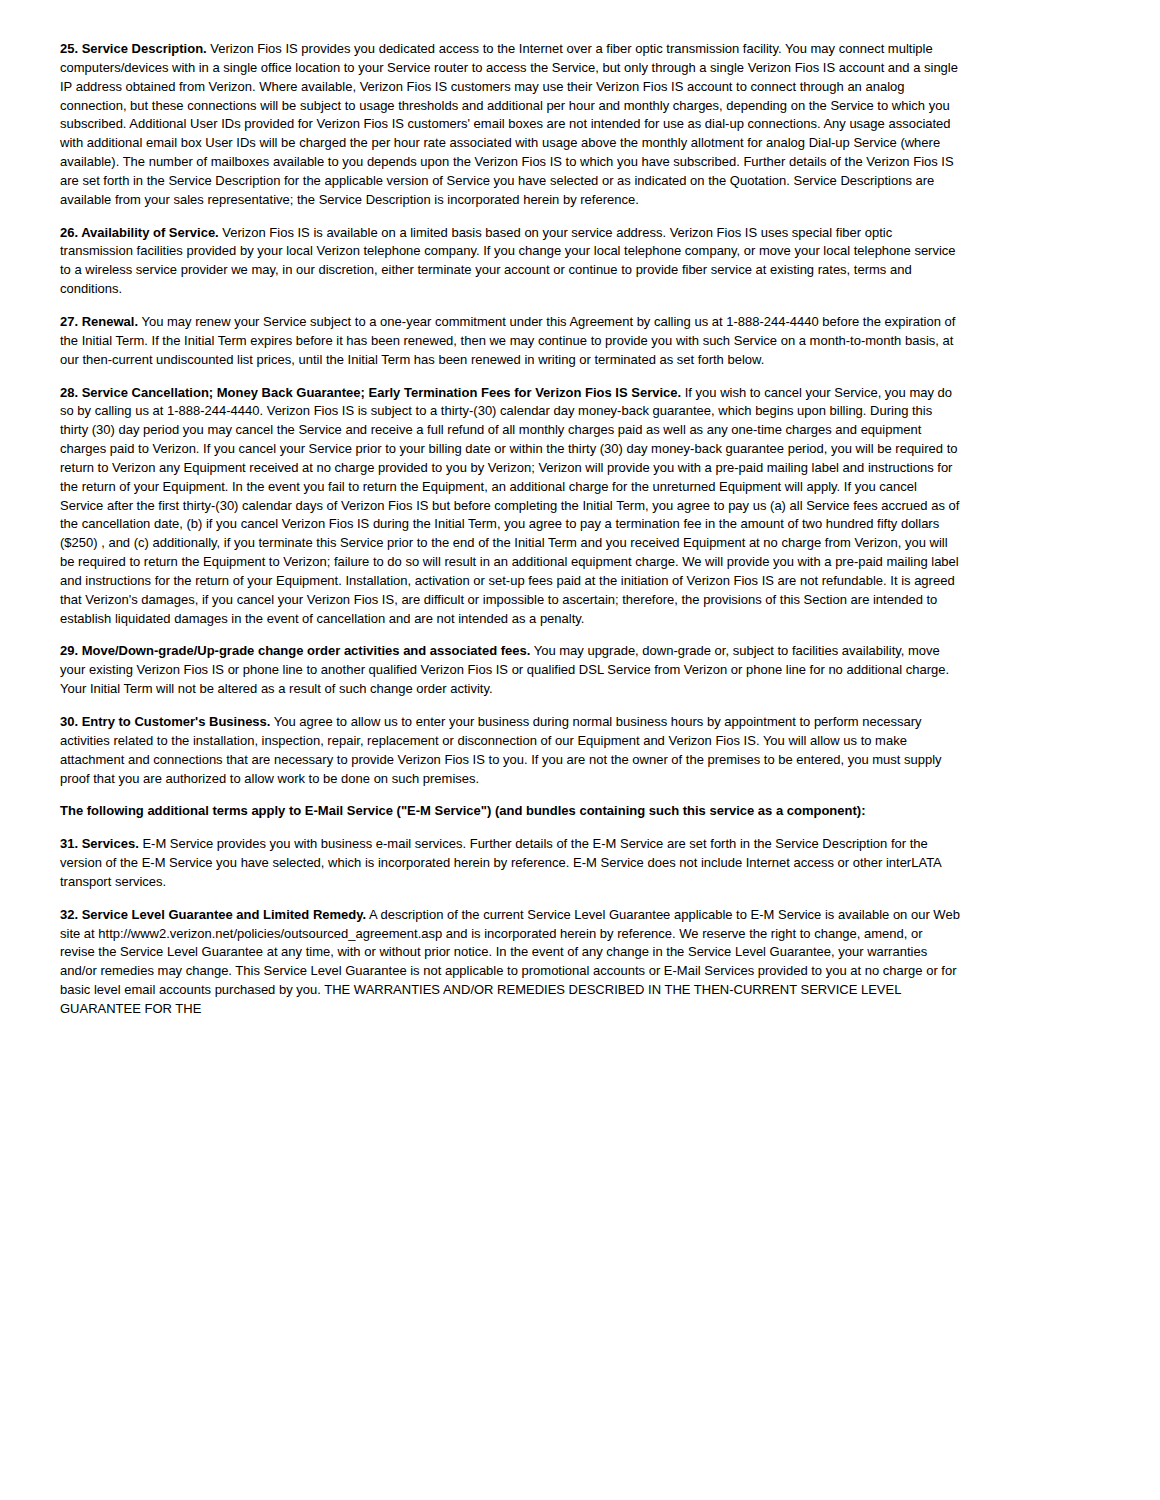25. Service Description. Verizon Fios IS provides you dedicated access to the Internet over a fiber optic transmission facility. You may connect multiple computers/devices with in a single office location to your Service router to access the Service, but only through a single Verizon Fios IS account and a single IP address obtained from Verizon. Where available, Verizon Fios IS customers may use their Verizon Fios IS account to connect through an analog connection, but these connections will be subject to usage thresholds and additional per hour and monthly charges, depending on the Service to which you subscribed. Additional User IDs provided for Verizon Fios IS customers' email boxes are not intended for use as dial-up connections. Any usage associated with additional email box User IDs will be charged the per hour rate associated with usage above the monthly allotment for analog Dial-up Service (where available). The number of mailboxes available to you depends upon the Verizon Fios IS to which you have subscribed. Further details of the Verizon Fios IS are set forth in the Service Description for the applicable version of Service you have selected or as indicated on the Quotation. Service Descriptions are available from your sales representative; the Service Description is incorporated herein by reference.
26. Availability of Service. Verizon Fios IS is available on a limited basis based on your service address. Verizon Fios IS uses special fiber optic transmission facilities provided by your local Verizon telephone company. If you change your local telephone company, or move your local telephone service to a wireless service provider we may, in our discretion, either terminate your account or continue to provide fiber service at existing rates, terms and conditions.
27. Renewal. You may renew your Service subject to a one-year commitment under this Agreement by calling us at 1-888-244-4440 before the expiration of the Initial Term. If the Initial Term expires before it has been renewed, then we may continue to provide you with such Service on a month-to-month basis, at our then-current undiscounted list prices, until the Initial Term has been renewed in writing or terminated as set forth below.
28. Service Cancellation; Money Back Guarantee; Early Termination Fees for Verizon Fios IS Service. If you wish to cancel your Service, you may do so by calling us at 1-888-244-4440. Verizon Fios IS is subject to a thirty-(30) calendar day money-back guarantee, which begins upon billing. During this thirty (30) day period you may cancel the Service and receive a full refund of all monthly charges paid as well as any one-time charges and equipment charges paid to Verizon. If you cancel your Service prior to your billing date or within the thirty (30) day money-back guarantee period, you will be required to return to Verizon any Equipment received at no charge provided to you by Verizon; Verizon will provide you with a pre-paid mailing label and instructions for the return of your Equipment. In the event you fail to return the Equipment, an additional charge for the unreturned Equipment will apply. If you cancel Service after the first thirty-(30) calendar days of Verizon Fios IS but before completing the Initial Term, you agree to pay us (a) all Service fees accrued as of the cancellation date, (b) if you cancel Verizon Fios IS during the Initial Term, you agree to pay a termination fee in the amount of two hundred fifty dollars ($250) , and (c) additionally, if you terminate this Service prior to the end of the Initial Term and you received Equipment at no charge from Verizon, you will be required to return the Equipment to Verizon; failure to do so will result in an additional equipment charge. We will provide you with a pre-paid mailing label and instructions for the return of your Equipment. Installation, activation or set-up fees paid at the initiation of Verizon Fios IS are not refundable. It is agreed that Verizon's damages, if you cancel your Verizon Fios IS, are difficult or impossible to ascertain; therefore, the provisions of this Section are intended to establish liquidated damages in the event of cancellation and are not intended as a penalty.
29. Move/Down-grade/Up-grade change order activities and associated fees. You may upgrade, down-grade or, subject to facilities availability, move your existing Verizon Fios IS or phone line to another qualified Verizon Fios IS or qualified DSL Service from Verizon or phone line for no additional charge. Your Initial Term will not be altered as a result of such change order activity.
30. Entry to Customer's Business. You agree to allow us to enter your business during normal business hours by appointment to perform necessary activities related to the installation, inspection, repair, replacement or disconnection of our Equipment and Verizon Fios IS. You will allow us to make attachment and connections that are necessary to provide Verizon Fios IS to you. If you are not the owner of the premises to be entered, you must supply proof that you are authorized to allow work to be done on such premises.
The following additional terms apply to E-Mail Service ("E-M Service") (and bundles containing such this service as a component):
31. Services. E-M Service provides you with business e-mail services. Further details of the E-M Service are set forth in the Service Description for the version of the E-M Service you have selected, which is incorporated herein by reference. E-M Service does not include Internet access or other interLATA transport services.
32. Service Level Guarantee and Limited Remedy. A description of the current Service Level Guarantee applicable to E-M Service is available on our Web site at http://www2.verizon.net/policies/outsourced_agreement.asp and is incorporated herein by reference. We reserve the right to change, amend, or revise the Service Level Guarantee at any time, with or without prior notice. In the event of any change in the Service Level Guarantee, your warranties and/or remedies may change. This Service Level Guarantee is not applicable to promotional accounts or E-Mail Services provided to you at no charge or for basic level email accounts purchased by you. THE WARRANTIES AND/OR REMEDIES DESCRIBED IN THE THEN-CURRENT SERVICE LEVEL GUARANTEE FOR THE